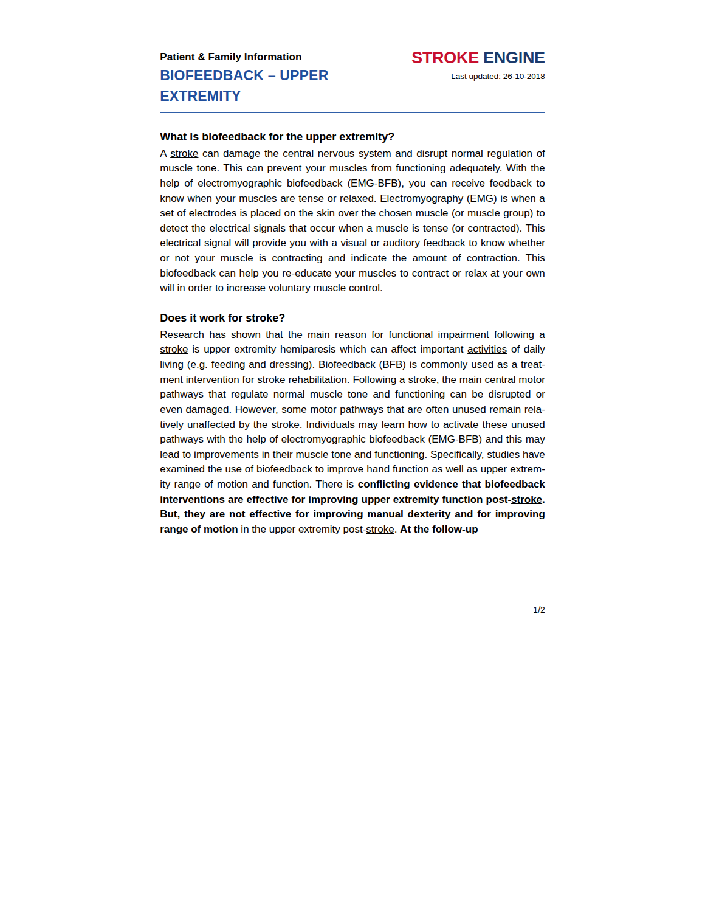Patient & Family Information
BIOFEEDBACK – UPPER EXTREMITY
STROKE ENGINE
Last updated: 26-10-2018
What is biofeedback for the upper extremity?
A stroke can damage the central nervous system and disrupt normal regulation of muscle tone. This can prevent your muscles from functioning adequately. With the help of electromyographic biofeedback (EMG-BFB), you can receive feedback to know when your muscles are tense or relaxed. Electromyography (EMG) is when a set of electrodes is placed on the skin over the chosen muscle (or muscle group) to detect the electrical signals that occur when a muscle is tense (or contracted). This electrical signal will provide you with a visual or auditory feedback to know whether or not your muscle is contracting and indicate the amount of contraction. This biofeedback can help you re-educate your muscles to contract or relax at your own will in order to increase voluntary muscle control.
Does it work for stroke?
Research has shown that the main reason for functional impairment following a stroke is upper extremity hemiparesis which can affect important activities of daily living (e.g. feeding and dressing). Biofeedback (BFB) is commonly used as a treatment intervention for stroke rehabilitation. Following a stroke, the main central motor pathways that regulate normal muscle tone and functioning can be disrupted or even damaged. However, some motor pathways that are often unused remain relatively unaffected by the stroke. Individuals may learn how to activate these unused pathways with the help of electromyographic biofeedback (EMG-BFB) and this may lead to improvements in their muscle tone and functioning. Specifically, studies have examined the use of biofeedback to improve hand function as well as upper extremity range of motion and function. There is conflicting evidence that biofeedback interventions are effective for improving upper extremity function post-stroke. But, they are not effective for improving manual dexterity and for improving range of motion in the upper extremity post-stroke. At the follow-up
1/2